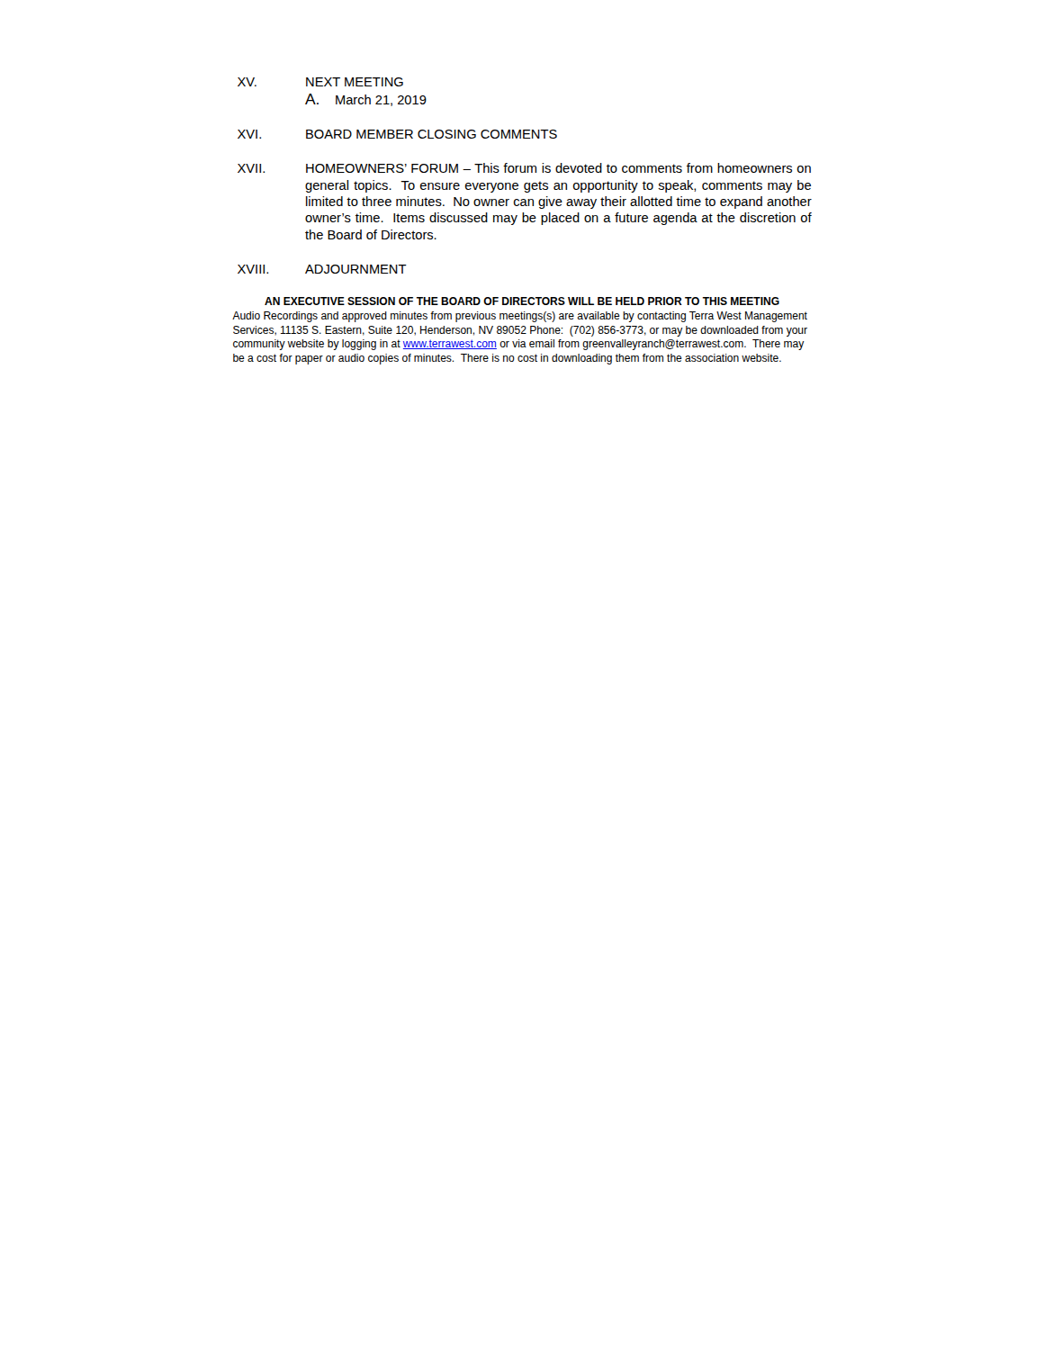XV.
NEXT MEETING
A.
March 21, 2019
XVI.
BOARD MEMBER CLOSING COMMENTS
XVII.
HOMEOWNERS’ FORUM – This forum is devoted to comments from homeowners on general topics. To ensure everyone gets an opportunity to speak, comments may be limited to three minutes. No owner can give away their allotted time to expand another owner’s time. Items discussed may be placed on a future agenda at the discretion of the Board of Directors.
XVIII.
ADJOURNMENT
AN EXECUTIVE SESSION OF THE BOARD OF DIRECTORS WILL BE HELD PRIOR TO THIS MEETING
Audio Recordings and approved minutes from previous meetings(s) are available by contacting Terra West Management Services, 11135 S. Eastern, Suite 120, Henderson, NV 89052 Phone: (702) 856-3773, or may be downloaded from your community website by logging in at www.terrawest.com or via email from greenvalleyranch@terrawest.com. There may be a cost for paper or audio copies of minutes. There is no cost in downloading them from the association website.